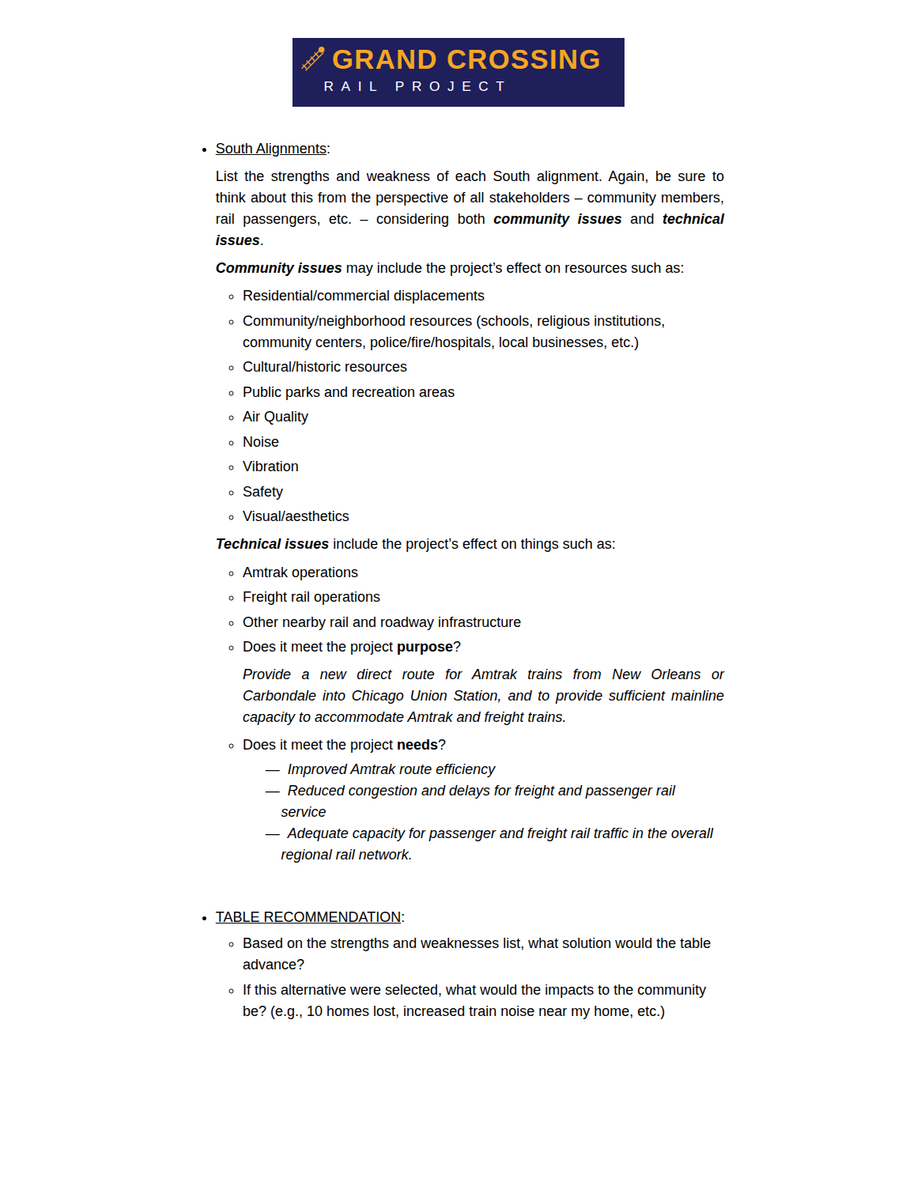GRAND CROSSING
RAIL PROJECT
South Alignments:
List the strengths and weakness of each South alignment. Again, be sure to think about this from the perspective of all stakeholders – community members, rail passengers, etc. – considering both community issues and technical issues.
Community issues may include the project’s effect on resources such as:
Residential/commercial displacements
Community/neighborhood resources (schools, religious institutions, community centers, police/fire/hospitals, local businesses, etc.)
Cultural/historic resources
Public parks and recreation areas
Air Quality
Noise
Vibration
Safety
Visual/aesthetics
Technical issues include the project’s effect on things such as:
Amtrak operations
Freight rail operations
Other nearby rail and roadway infrastructure
Does it meet the project purpose?
Provide a new direct route for Amtrak trains from New Orleans or Carbondale into Chicago Union Station, and to provide sufficient mainline capacity to accommodate Amtrak and freight trains.
Does it meet the project needs?
Improved Amtrak route efficiency
Reduced congestion and delays for freight and passenger rail service
Adequate capacity for passenger and freight rail traffic in the overall regional rail network.
TABLE RECOMMENDATION:
Based on the strengths and weaknesses list, what solution would the table advance?
If this alternative were selected, what would the impacts to the community be? (e.g., 10 homes lost, increased train noise near my home, etc.)